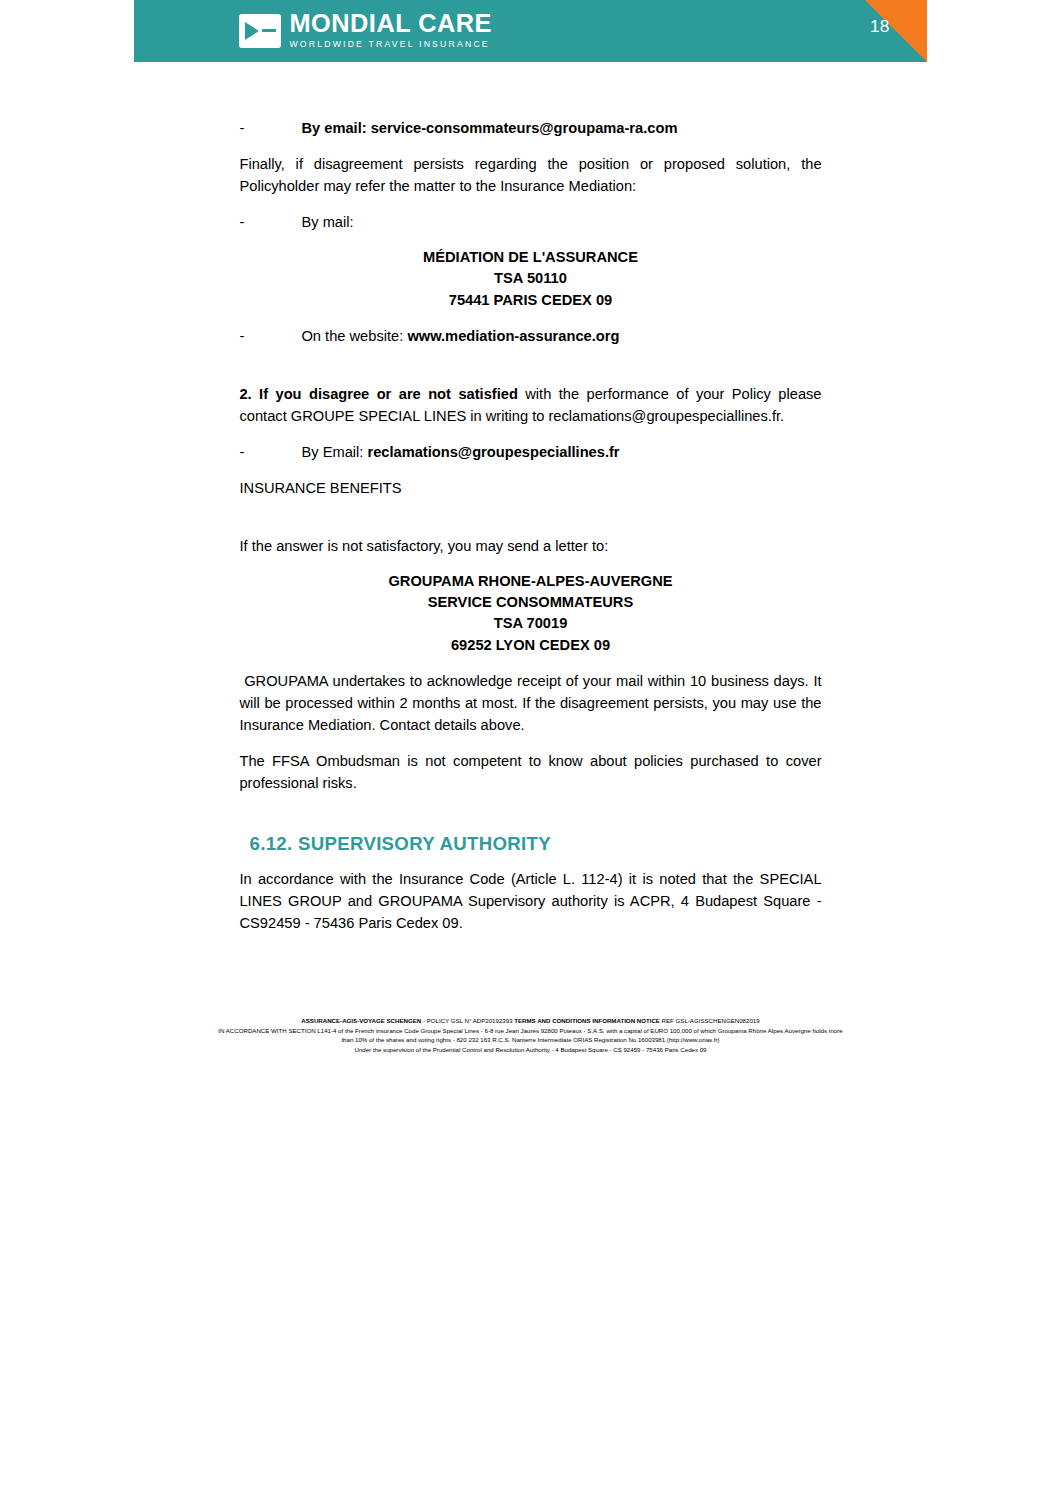MONDIAL CARE
WORLDWIDE TRAVEL INSURANCE
18
- By email: service-consommateurs@groupama-ra.com
Finally, if disagreement persists regarding the position or proposed solution, the Policyholder may refer the matter to the Insurance Mediation:
- By mail:
MÉDIATION DE L'ASSURANCE
TSA 50110
75441 PARIS CEDEX 09
- On the website: www.mediation-assurance.org
2. If you disagree or are not satisfied with the performance of your Policy please contact GROUPE SPECIAL LINES in writing to reclamations@groupespeciallines.fr.
- By Email: reclamations@groupespeciallines.fr
INSURANCE BENEFITS
If the answer is not satisfactory, you may send a letter to:
GROUPAMA RHONE-ALPES-AUVERGNE
SERVICE CONSOMMATEURS
TSA 70019
69252 LYON CEDEX 09
GROUPAMA undertakes to acknowledge receipt of your mail within 10 business days. It will be processed within 2 months at most. If the disagreement persists, you may use the Insurance Mediation. Contact details above.
The FFSA Ombudsman is not competent to know about policies purchased to cover professional risks.
6.12. SUPERVISORY AUTHORITY
In accordance with the Insurance Code (Article L. 112-4) it is noted that the SPECIAL LINES GROUP and GROUPAMA Supervisory authority is ACPR, 4 Budapest Square - CS92459 - 75436 Paris Cedex 09.
ASSURANCE-AGIS-VOYAGE SCHENGEN - POLICY GSL N° ADP20192393 TERMS AND CONDITIONS INFORMATION NOTICE REF GSL-AGISSCHENGEN082019
IN ACCORDANCE WITH SECTION L141-4 of the French insurance Code Groupe Special Lines - 6-8 rue Jean Jaurès 92800 Puteaux - S.A.S. with a capital of EURO 100,000 of which Groupama Rhône Alpes Auvergne holds more
than 10% of the shares and voting rights - 820 232 163 R.C.S. Nanterre Intermediate ORIAS Registration No.16003981 (http://www.orias.fr)
Under the supervision of the Prudential Control and Resolution Authority - 4 Budapest Square - CS 92459 - 75436 Paris Cedex 09